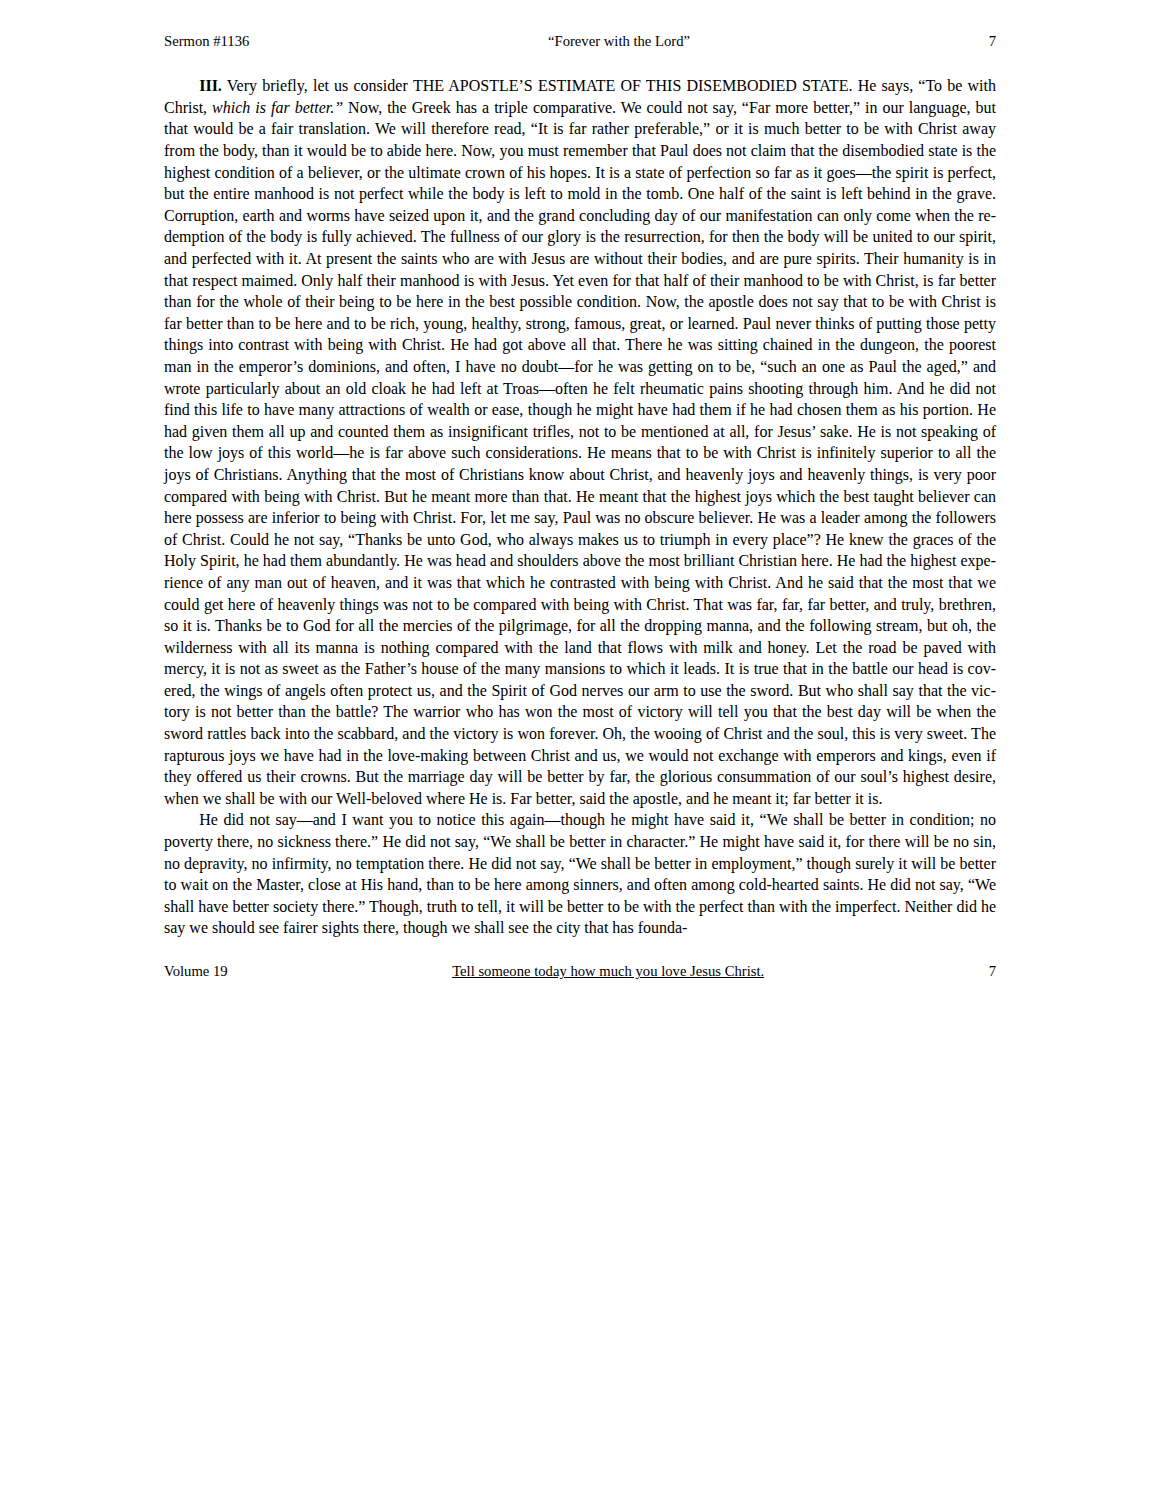Sermon #1136 “Forever with the Lord” 7
III. Very briefly, let us consider THE APOSTLE’S ESTIMATE OF THIS DISEMBODIED STATE. He says, “To be with Christ, which is far better.” Now, the Greek has a triple comparative. We could not say, “Far more better,” in our language, but that would be a fair translation. We will therefore read, “It is far rather preferable,” or it is much better to be with Christ away from the body, than it would be to abide here. Now, you must remember that Paul does not claim that the disembodied state is the highest condition of a believer, or the ultimate crown of his hopes. It is a state of perfection so far as it goes—the spirit is perfect, but the entire manhood is not perfect while the body is left to mold in the tomb. One half of the saint is left behind in the grave. Corruption, earth and worms have seized upon it, and the grand concluding day of our manifestation can only come when the redemption of the body is fully achieved. The fullness of our glory is the resurrection, for then the body will be united to our spirit, and perfected with it. At present the saints who are with Jesus are without their bodies, and are pure spirits. Their humanity is in that respect maimed. Only half their manhood is with Jesus. Yet even for that half of their manhood to be with Christ, is far better than for the whole of their being to be here in the best possible condition. Now, the apostle does not say that to be with Christ is far better than to be here and to be rich, young, healthy, strong, famous, great, or learned. Paul never thinks of putting those petty things into contrast with being with Christ. He had got above all that. There he was sitting chained in the dungeon, the poorest man in the emperor’s dominions, and often, I have no doubt—for he was getting on to be, “such an one as Paul the aged,” and wrote particularly about an old cloak he had left at Troas—often he felt rheumatic pains shooting through him. And he did not find this life to have many attractions of wealth or ease, though he might have had them if he had chosen them as his portion. He had given them all up and counted them as insignificant trifles, not to be mentioned at all, for Jesus’ sake. He is not speaking of the low joys of this world—he is far above such considerations. He means that to be with Christ is infinitely superior to all the joys of Christians. Anything that the most of Christians know about Christ, and heavenly joys and heavenly things, is very poor compared with being with Christ. But he meant more than that. He meant that the highest joys which the best taught believer can here possess are inferior to being with Christ. For, let me say, Paul was no obscure believer. He was a leader among the followers of Christ. Could he not say, “Thanks be unto God, who always makes us to triumph in every place”? He knew the graces of the Holy Spirit, he had them abundantly. He was head and shoulders above the most brilliant Christian here. He had the highest experience of any man out of heaven, and it was that which he contrasted with being with Christ. And he said that the most that we could get here of heavenly things was not to be compared with being with Christ. That was far, far, far better, and truly, brethren, so it is. Thanks be to God for all the mercies of the pilgrimage, for all the dropping manna, and the following stream, but oh, the wilderness with all its manna is nothing compared with the land that flows with milk and honey. Let the road be paved with mercy, it is not as sweet as the Father’s house of the many mansions to which it leads. It is true that in the battle our head is covered, the wings of angels often protect us, and the Spirit of God nerves our arm to use the sword. But who shall say that the victory is not better than the battle? The warrior who has won the most of victory will tell you that the best day will be when the sword rattles back into the scabbard, and the victory is won forever. Oh, the wooing of Christ and the soul, this is very sweet. The rapturous joys we have had in the love-making between Christ and us, we would not exchange with emperors and kings, even if they offered us their crowns. But the marriage day will be better by far, the glorious consummation of our soul’s highest desire, when we shall be with our Well-beloved where He is. Far better, said the apostle, and he meant it; far better it is.
He did not say—and I want you to notice this again—though he might have said it, “We shall be better in condition; no poverty there, no sickness there.” He did not say, “We shall be better in character.” He might have said it, for there will be no sin, no depravity, no infirmity, no temptation there. He did not say, “We shall be better in employment,” though surely it will be better to wait on the Master, close at His hand, than to be here among sinners, and often among cold-hearted saints. He did not say, “We shall have better society there.” Though, truth to tell, it will be better to be with the perfect than with the imperfect. Neither did he say we should see fairer sights there, though we shall see the city that has founda-
Volume 19 Tell someone today how much you love Jesus Christ. 7